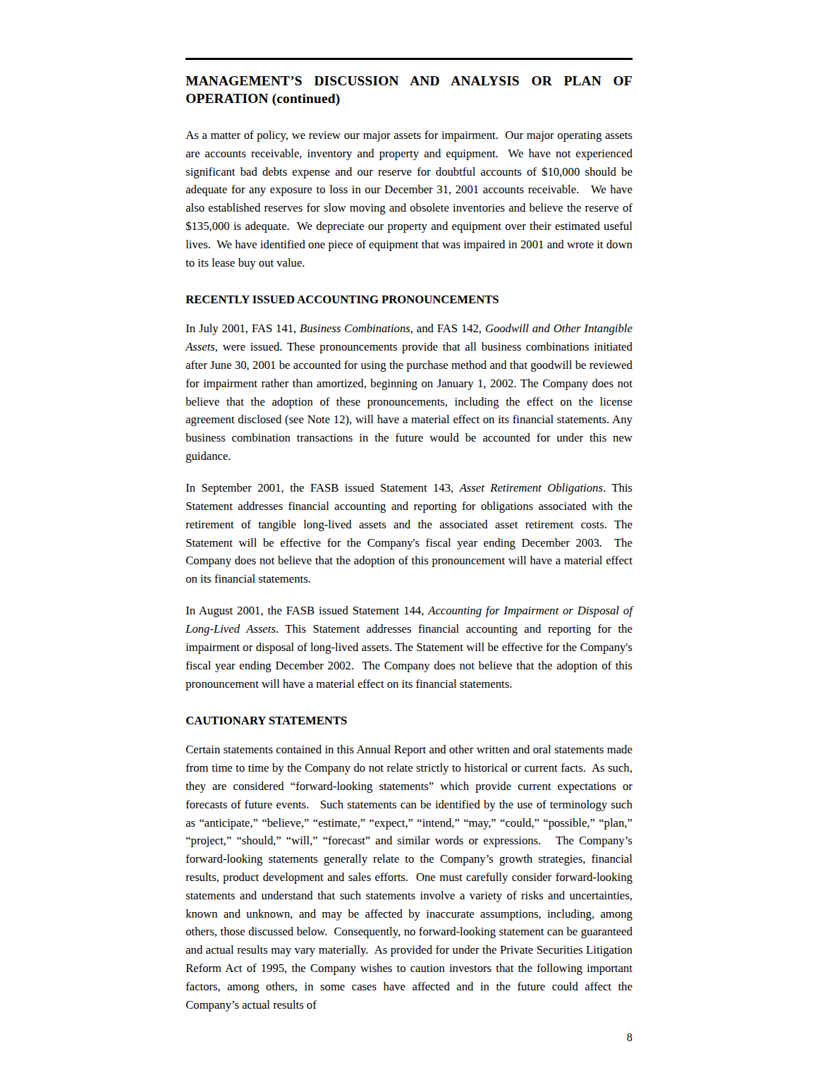MANAGEMENT’S DISCUSSION AND ANALYSIS OR PLAN OF OPERATION (continued)
As a matter of policy, we review our major assets for impairment. Our major operating assets are accounts receivable, inventory and property and equipment. We have not experienced significant bad debts expense and our reserve for doubtful accounts of $10,000 should be adequate for any exposure to loss in our December 31, 2001 accounts receivable. We have also established reserves for slow moving and obsolete inventories and believe the reserve of $135,000 is adequate. We depreciate our property and equipment over their estimated useful lives. We have identified one piece of equipment that was impaired in 2001 and wrote it down to its lease buy out value.
RECENTLY ISSUED ACCOUNTING PRONOUNCEMENTS
In July 2001, FAS 141, Business Combinations, and FAS 142, Goodwill and Other Intangible Assets, were issued. These pronouncements provide that all business combinations initiated after June 30, 2001 be accounted for using the purchase method and that goodwill be reviewed for impairment rather than amortized, beginning on January 1, 2002. The Company does not believe that the adoption of these pronouncements, including the effect on the license agreement disclosed (see Note 12), will have a material effect on its financial statements. Any business combination transactions in the future would be accounted for under this new guidance.
In September 2001, the FASB issued Statement 143, Asset Retirement Obligations. This Statement addresses financial accounting and reporting for obligations associated with the retirement of tangible long-lived assets and the associated asset retirement costs. The Statement will be effective for the Company's fiscal year ending December 2003. The Company does not believe that the adoption of this pronouncement will have a material effect on its financial statements.
In August 2001, the FASB issued Statement 144, Accounting for Impairment or Disposal of Long-Lived Assets. This Statement addresses financial accounting and reporting for the impairment or disposal of long-lived assets. The Statement will be effective for the Company's fiscal year ending December 2002. The Company does not believe that the adoption of this pronouncement will have a material effect on its financial statements.
CAUTIONARY STATEMENTS
Certain statements contained in this Annual Report and other written and oral statements made from time to time by the Company do not relate strictly to historical or current facts. As such, they are considered “forward-looking statements” which provide current expectations or forecasts of future events. Such statements can be identified by the use of terminology such as “anticipate,” “believe,” “estimate,” “expect,” “intend,” “may,” “could,” “possible,” “plan,” “project,” “should,” “will,” “forecast” and similar words or expressions. The Company’s forward-looking statements generally relate to the Company’s growth strategies, financial results, product development and sales efforts. One must carefully consider forward-looking statements and understand that such statements involve a variety of risks and uncertainties, known and unknown, and may be affected by inaccurate assumptions, including, among others, those discussed below. Consequently, no forward-looking statement can be guaranteed and actual results may vary materially. As provided for under the Private Securities Litigation Reform Act of 1995, the Company wishes to caution investors that the following important factors, among others, in some cases have affected and in the future could affect the Company’s actual results of
8